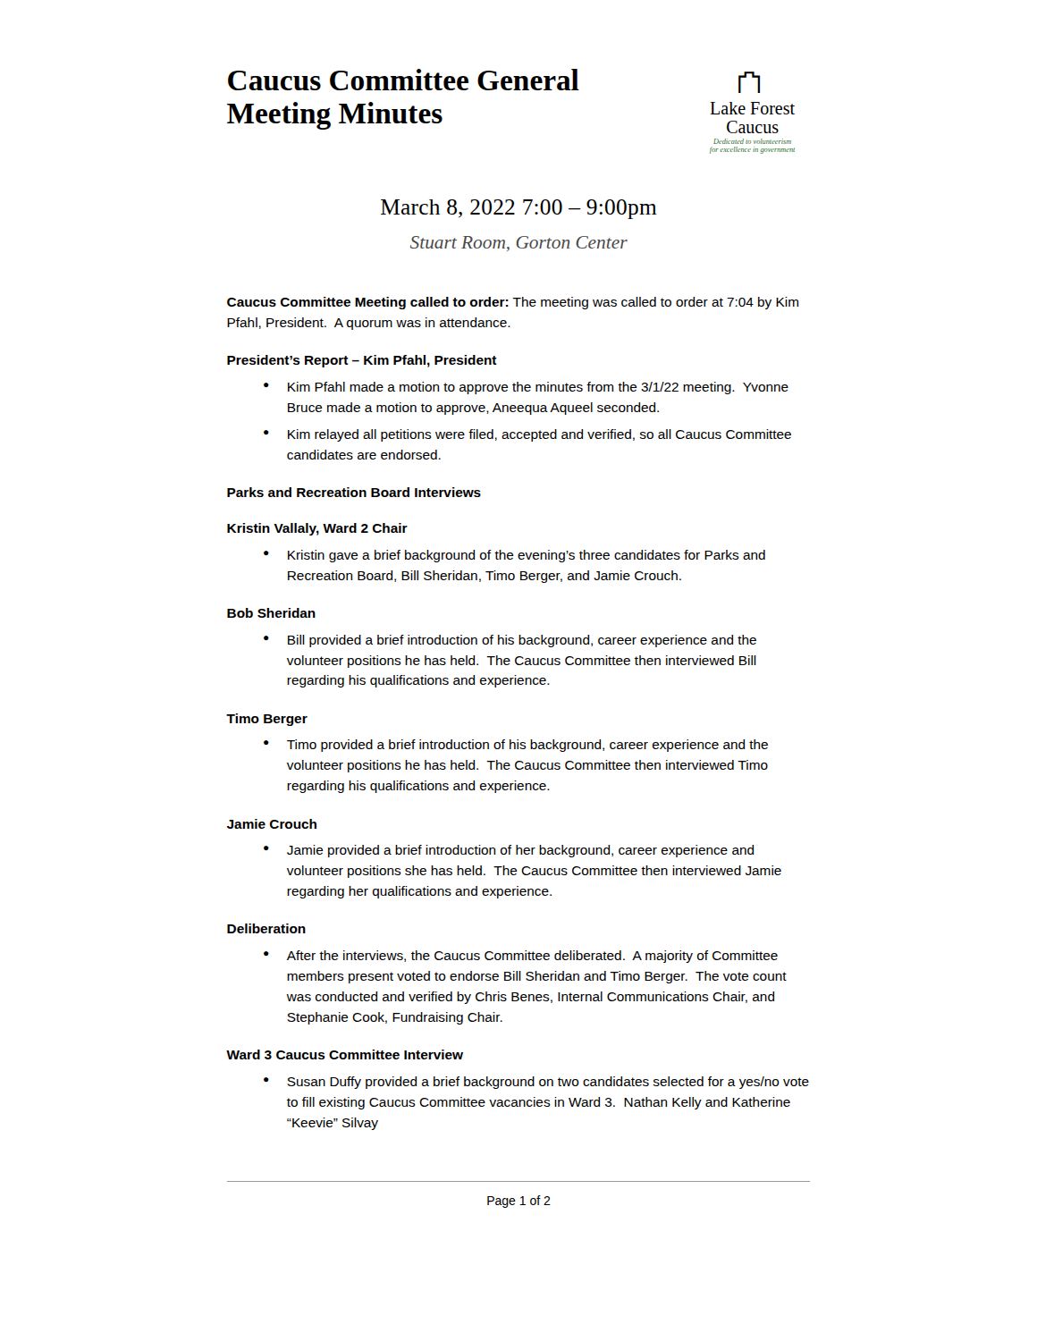Caucus Committee General Meeting Minutes
⛫ Lake Forest Caucus Dedicated to volunteerism
for excellence in government
March 8, 2022 7:00 – 9:00pm
Stuart Room, Gorton Center
Caucus Committee Meeting called to order: The meeting was called to order at 7:04 by Kim Pfahl, President. A quorum was in attendance.
President’s Report – Kim Pfahl, President
Kim Pfahl made a motion to approve the minutes from the 3/1/22 meeting. Yvonne Bruce made a motion to approve, Aneequa Aqueel seconded.
Kim relayed all petitions were filed, accepted and verified, so all Caucus Committee candidates are endorsed.
Parks and Recreation Board Interviews
Kristin Vallaly, Ward 2 Chair
Kristin gave a brief background of the evening’s three candidates for Parks and Recreation Board, Bill Sheridan, Timo Berger, and Jamie Crouch.
Bob Sheridan
Bill provided a brief introduction of his background, career experience and the volunteer positions he has held. The Caucus Committee then interviewed Bill regarding his qualifications and experience.
Timo Berger
Timo provided a brief introduction of his background, career experience and the volunteer positions he has held. The Caucus Committee then interviewed Timo regarding his qualifications and experience.
Jamie Crouch
Jamie provided a brief introduction of her background, career experience and volunteer positions she has held. The Caucus Committee then interviewed Jamie regarding her qualifications and experience.
Deliberation
After the interviews, the Caucus Committee deliberated. A majority of Committee members present voted to endorse Bill Sheridan and Timo Berger. The vote count was conducted and verified by Chris Benes, Internal Communications Chair, and Stephanie Cook, Fundraising Chair.
Ward 3 Caucus Committee Interview
Susan Duffy provided a brief background on two candidates selected for a yes/no vote to fill existing Caucus Committee vacancies in Ward 3. Nathan Kelly and Katherine “Keevie” Silvay
Page 1 of 2